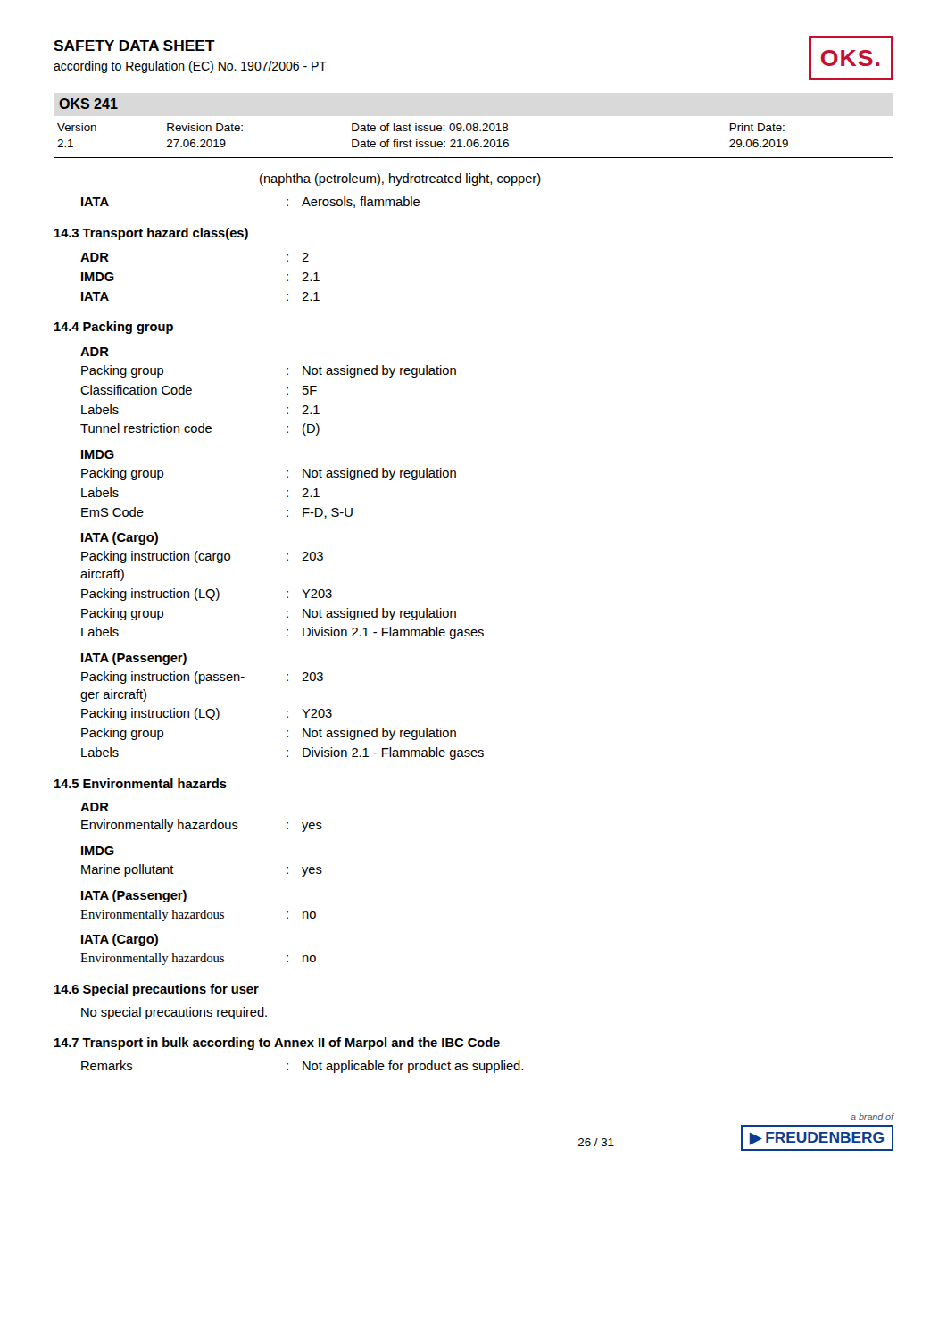SAFETY DATA SHEET
according to Regulation (EC) No. 1907/2006 - PT
OKS.
OKS 241
| Version 2.1 | Revision Date: 27.06.2019 | Date of last issue: 09.08.2018 Date of first issue: 21.06.2016 | Print Date: 29.06.2019 |
(naphtha (petroleum), hydrotreated light, copper)
| IATA | : | Aerosols, flammable |
14.3 Transport hazard class(es)
| ADR | : | 2 |
| IMDG | : | 2.1 |
| IATA | : | 2.1 |
14.4 Packing group
ADR
| Packing group | : | Not assigned by regulation |
| Classification Code | : | 5F |
| Labels | : | 2.1 |
| Tunnel restriction code | : | (D) |
IMDG
| Packing group | : | Not assigned by regulation |
| Labels | : | 2.1 |
| EmS Code | : | F-D, S-U |
IATA (Cargo)
| Packing instruction (cargo aircraft) | : | 203 |
| Packing instruction (LQ) | : | Y203 |
| Packing group | : | Not assigned by regulation |
| Labels | : | Division 2.1 - Flammable gases |
IATA (Passenger)
| Packing instruction (passen- ger aircraft) | : | 203 |
| Packing instruction (LQ) | : | Y203 |
| Packing group | : | Not assigned by regulation |
| Labels | : | Division 2.1 - Flammable gases |
14.5 Environmental hazards
ADR
| Environmentally hazardous | : | yes |
IMDG
| Marine pollutant | : | yes |
IATA (Passenger)
| Environmentally hazardous | : | no |
IATA (Cargo)
| Environmentally hazardous | : | no |
14.6 Special precautions for user
No special precautions required.
14.7 Transport in bulk according to Annex II of Marpol and the IBC Code
| Remarks | : | Not applicable for product as supplied. |
26 / 31
a brand of
▶FREUDENBERG